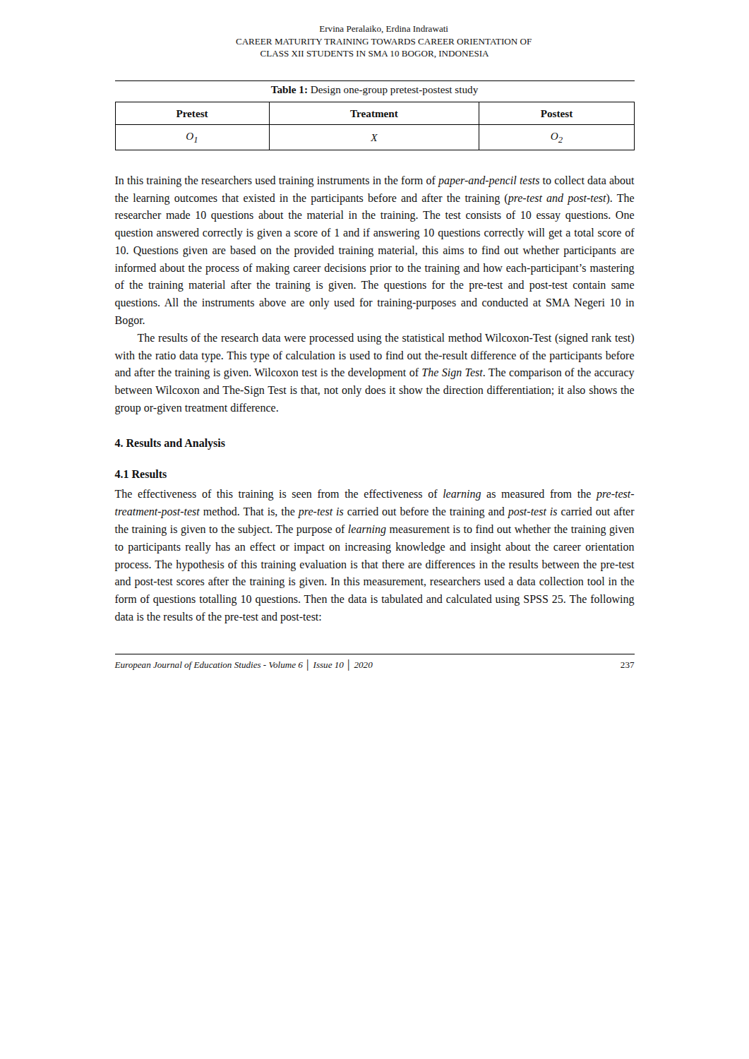Ervina Peralaiko, Erdina Indrawati
Career Maturity Training Towards Career Orientation of
Class XII Students in SMA 10 Bogor, Indonesia
Table 1: Design one-group pretest-postest study
| Pretest | Treatment | Postest |
| --- | --- | --- |
| O 1 | X | O 2 |
In this training the researchers used training instruments in the form of paper-and-pencil tests to collect data about the learning outcomes that existed in the participants before and after the training (pre-test and post-test). The researcher made 10 questions about the material in the training. The test consists of 10 essay questions. One question answered correctly is given a score of 1 and if answering 10 questions correctly will get a total score of 10. Questions given are based on the provided training material, this aims to find out whether participants are informed about the process of making career decisions prior to the training and how each-participant’s mastering of the training material after the training is given. The questions for the pre-test and post-test contain same questions. All the instruments above are only used for training-purposes and conducted at SMA Negeri 10 in Bogor.
The results of the research data were processed using the statistical method Wilcoxon-Test (signed rank test) with the ratio data type. This type of calculation is used to find out the-result difference of the participants before and after the training is given. Wilcoxon test is the development of The Sign Test. The comparison of the accuracy between Wilcoxon and The-Sign Test is that, not only does it show the direction differentiation; it also shows the group or-given treatment difference.
4. Results and Analysis
4.1 Results
The effectiveness of this training is seen from the effectiveness of learning as measured from the pre-test-treatment-post-test method. That is, the pre-test is carried out before the training and post-test is carried out after the training is given to the subject. The purpose of learning measurement is to find out whether the training given to participants really has an effect or impact on increasing knowledge and insight about the career orientation process. The hypothesis of this training evaluation is that there are differences in the results between the pre-test and post-test scores after the training is given. In this measurement, researchers used a data collection tool in the form of questions totalling 10 questions. Then the data is tabulated and calculated using SPSS 25. The following data is the results of the pre-test and post-test:
European Journal of Education Studies - Volume 6 │ Issue 10 │ 2020 237